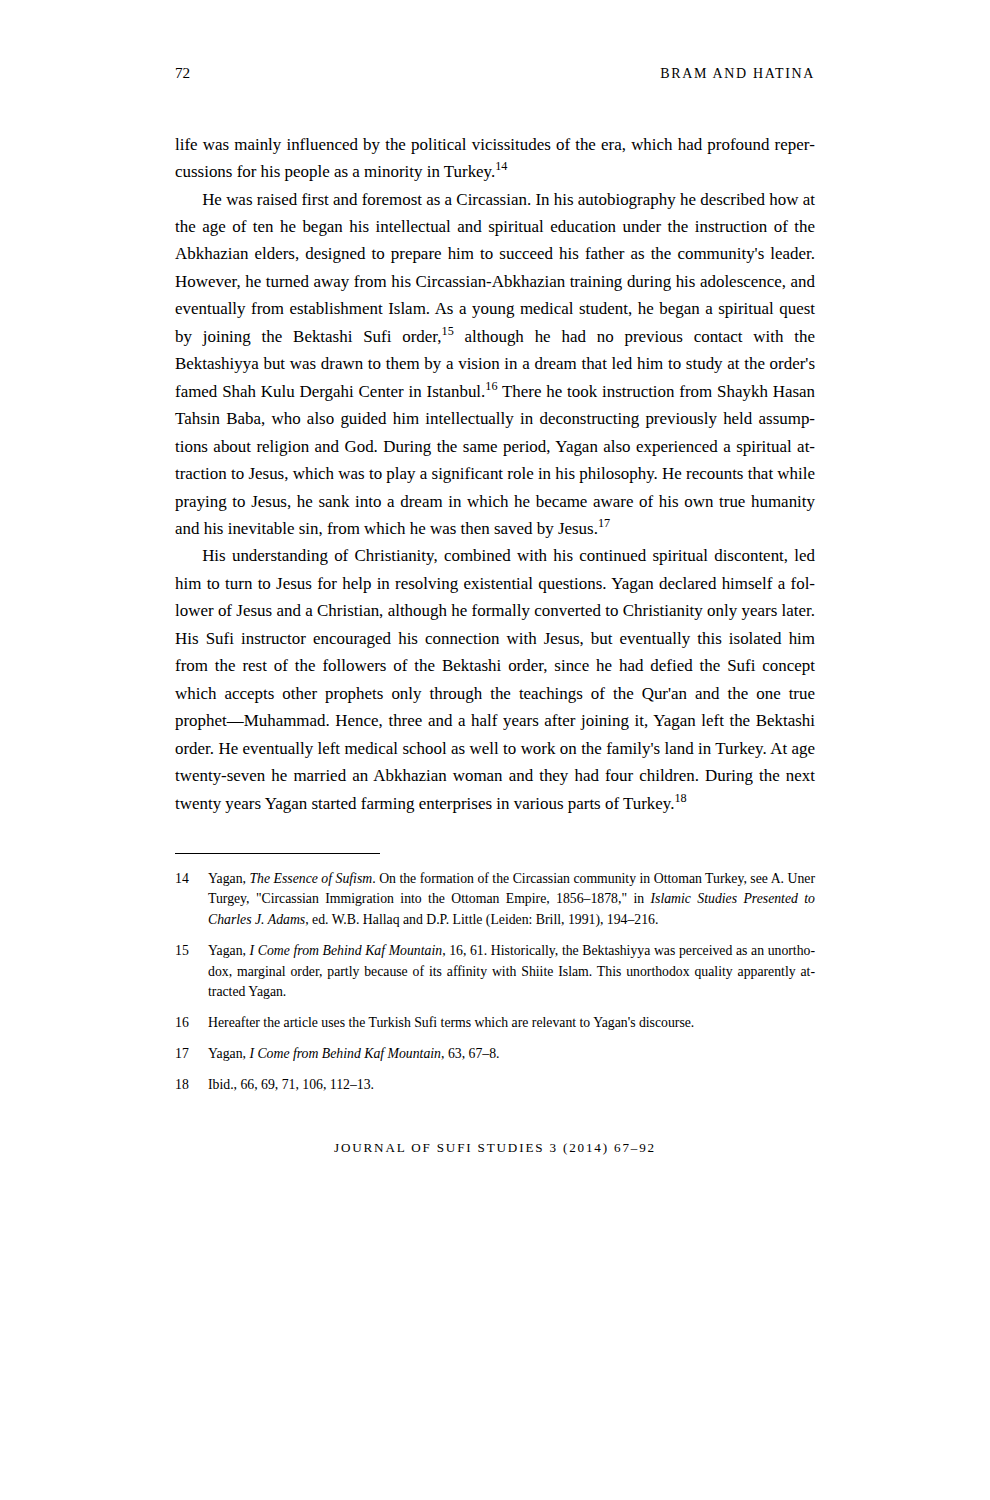72 Bram and Hatina
life was mainly influenced by the political vicissitudes of the era, which had profound repercussions for his people as a minority in Turkey.14
He was raised first and foremost as a Circassian. In his autobiography he described how at the age of ten he began his intellectual and spiritual education under the instruction of the Abkhazian elders, designed to prepare him to succeed his father as the community's leader. However, he turned away from his Circassian-Abkhazian training during his adolescence, and eventually from establishment Islam. As a young medical student, he began a spiritual quest by joining the Bektashi Sufi order,15 although he had no previous contact with the Bektashiyya but was drawn to them by a vision in a dream that led him to study at the order's famed Shah Kulu Dergahi Center in Istanbul.16 There he took instruction from Shaykh Hasan Tahsin Baba, who also guided him intellectually in deconstructing previously held assumptions about religion and God. During the same period, Yagan also experienced a spiritual attraction to Jesus, which was to play a significant role in his philosophy. He recounts that while praying to Jesus, he sank into a dream in which he became aware of his own true humanity and his inevitable sin, from which he was then saved by Jesus.17
His understanding of Christianity, combined with his continued spiritual discontent, led him to turn to Jesus for help in resolving existential questions. Yagan declared himself a follower of Jesus and a Christian, although he formally converted to Christianity only years later. His Sufi instructor encouraged his connection with Jesus, but eventually this isolated him from the rest of the followers of the Bektashi order, since he had defied the Sufi concept which accepts other prophets only through the teachings of the Qur'an and the one true prophet—Muhammad. Hence, three and a half years after joining it, Yagan left the Bektashi order. He eventually left medical school as well to work on the family's land in Turkey. At age twenty-seven he married an Abkhazian woman and they had four children. During the next twenty years Yagan started farming enterprises in various parts of Turkey.18
14 Yagan, The Essence of Sufism. On the formation of the Circassian community in Ottoman Turkey, see A. Uner Turgey, "Circassian Immigration into the Ottoman Empire, 1856–1878," in Islamic Studies Presented to Charles J. Adams, ed. W.B. Hallaq and D.P. Little (Leiden: Brill, 1991), 194–216.
15 Yagan, I Come from Behind Kaf Mountain, 16, 61. Historically, the Bektashiyya was perceived as an unorthodox, marginal order, partly because of its affinity with Shiite Islam. This unorthodox quality apparently attracted Yagan.
16 Hereafter the article uses the Turkish Sufi terms which are relevant to Yagan's discourse.
17 Yagan, I Come from Behind Kaf Mountain, 63, 67–8.
18 Ibid., 66, 69, 71, 106, 112–13.
Journal of Sufi Studies 3 (2014) 67–92